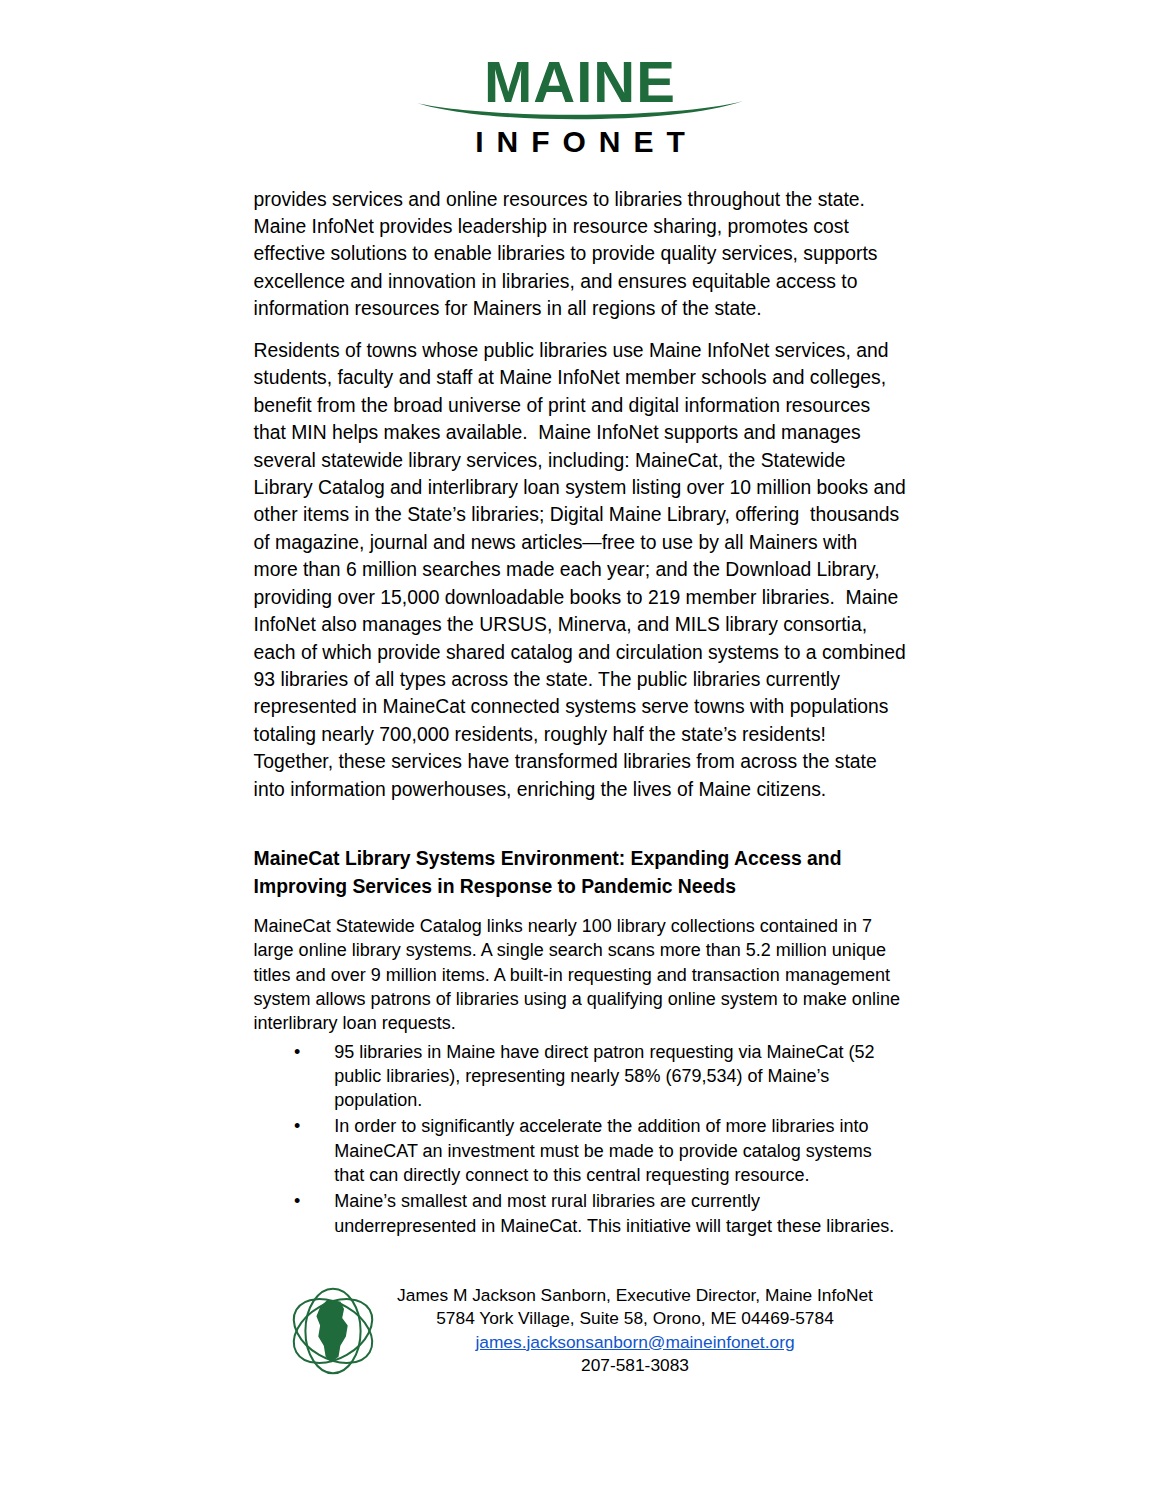MAINE INFONET
provides services and online resources to libraries throughout the state. Maine InfoNet provides leadership in resource sharing, promotes cost effective solutions to enable libraries to provide quality services, supports excellence and innovation in libraries, and ensures equitable access to information resources for Mainers in all regions of the state.
Residents of towns whose public libraries use Maine InfoNet services, and students, faculty and staff at Maine InfoNet member schools and colleges, benefit from the broad universe of print and digital information resources that MIN helps makes available. Maine InfoNet supports and manages several statewide library services, including: MaineCat, the Statewide Library Catalog and interlibrary loan system listing over 10 million books and other items in the State’s libraries; Digital Maine Library, offering thousands of magazine, journal and news articles—free to use by all Mainers with more than 6 million searches made each year; and the Download Library, providing over 15,000 downloadable books to 219 member libraries. Maine InfoNet also manages the URSUS, Minerva, and MILS library consortia, each of which provide shared catalog and circulation systems to a combined 93 libraries of all types across the state. The public libraries currently represented in MaineCat connected systems serve towns with populations totaling nearly 700,000 residents, roughly half the state’s residents! Together, these services have transformed libraries from across the state into information powerhouses, enriching the lives of Maine citizens.
MaineCat Library Systems Environment: Expanding Access and Improving Services in Response to Pandemic Needs
MaineCat Statewide Catalog links nearly 100 library collections contained in 7 large online library systems. A single search scans more than 5.2 million unique titles and over 9 million items. A built-in requesting and transaction management system allows patrons of libraries using a qualifying online system to make online interlibrary loan requests.
95 libraries in Maine have direct patron requesting via MaineCat (52 public libraries), representing nearly 58% (679,534) of Maine’s population.
In order to significantly accelerate the addition of more libraries into MaineCAT an investment must be made to provide catalog systems that can directly connect to this central requesting resource.
Maine’s smallest and most rural libraries are currently underrepresented in MaineCat. This initiative will target these libraries.
James M Jackson Sanborn, Executive Director, Maine InfoNet
5784 York Village, Suite 58, Orono, ME 04469-5784
james.jacksonsanborn@maineinfonet.org
207-581-3083